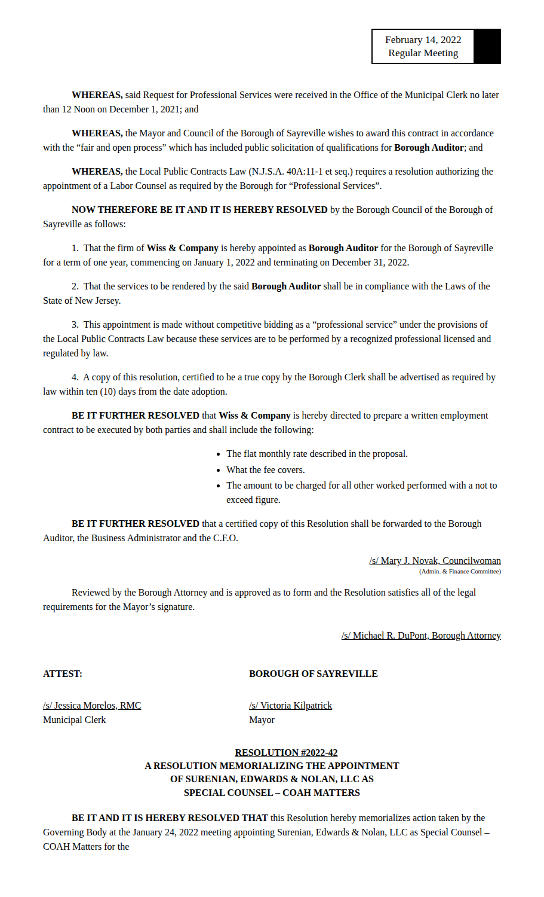February 14, 2022
Regular Meeting
WHEREAS, said Request for Professional Services were received in the Office of the Municipal Clerk no later than 12 Noon on December 1, 2021; and
WHEREAS, the Mayor and Council of the Borough of Sayreville wishes to award this contract in accordance with the “fair and open process” which has included public solicitation of qualifications for Borough Auditor; and
WHEREAS, the Local Public Contracts Law (N.J.S.A. 40A:11-1 et seq.) requires a resolution authorizing the appointment of a Labor Counsel as required by the Borough for “Professional Services”.
NOW THEREFORE BE IT AND IT IS HEREBY RESOLVED by the Borough Council of the Borough of Sayreville as follows:
1. That the firm of Wiss & Company is hereby appointed as Borough Auditor for the Borough of Sayreville for a term of one year, commencing on January 1, 2022 and terminating on December 31, 2022.
2. That the services to be rendered by the said Borough Auditor shall be in compliance with the Laws of the State of New Jersey.
3. This appointment is made without competitive bidding as a “professional service” under the provisions of the Local Public Contracts Law because these services are to be performed by a recognized professional licensed and regulated by law.
4. A copy of this resolution, certified to be a true copy by the Borough Clerk shall be advertised as required by law within ten (10) days from the date adoption.
BE IT FURTHER RESOLVED that Wiss & Company is hereby directed to prepare a written employment contract to be executed by both parties and shall include the following:
The flat monthly rate described in the proposal.
What the fee covers.
The amount to be charged for all other worked performed with a not to exceed figure.
BE IT FURTHER RESOLVED that a certified copy of this Resolution shall be forwarded to the Borough Auditor, the Business Administrator and the C.F.O.
/s/ Mary J. Novak, Councilwoman (Admin. & Finance Committee)
Reviewed by the Borough Attorney and is approved as to form and the Resolution satisfies all of the legal requirements for the Mayor’s signature.
/s/ Michael R. DuPont, Borough Attorney
| ATTEST: | BOROUGH OF SAYREVILLE |
| /s/ Jessica Morelos, RMC Municipal Clerk | /s/ Victoria Kilpatrick Mayor |
RESOLUTION #2022-42
A RESOLUTION MEMORIALIZING THE APPOINTMENT
OF SURENIAN, EDWARDS & NOLAN, LLC AS
SPECIAL COUNSEL – COAH MATTERS
BE IT AND IT IS HEREBY RESOLVED THAT this Resolution hereby memorializes action taken by the Governing Body at the January 24, 2022 meeting appointing Surenian, Edwards & Nolan, LLC as Special Counsel – COAH Matters for the